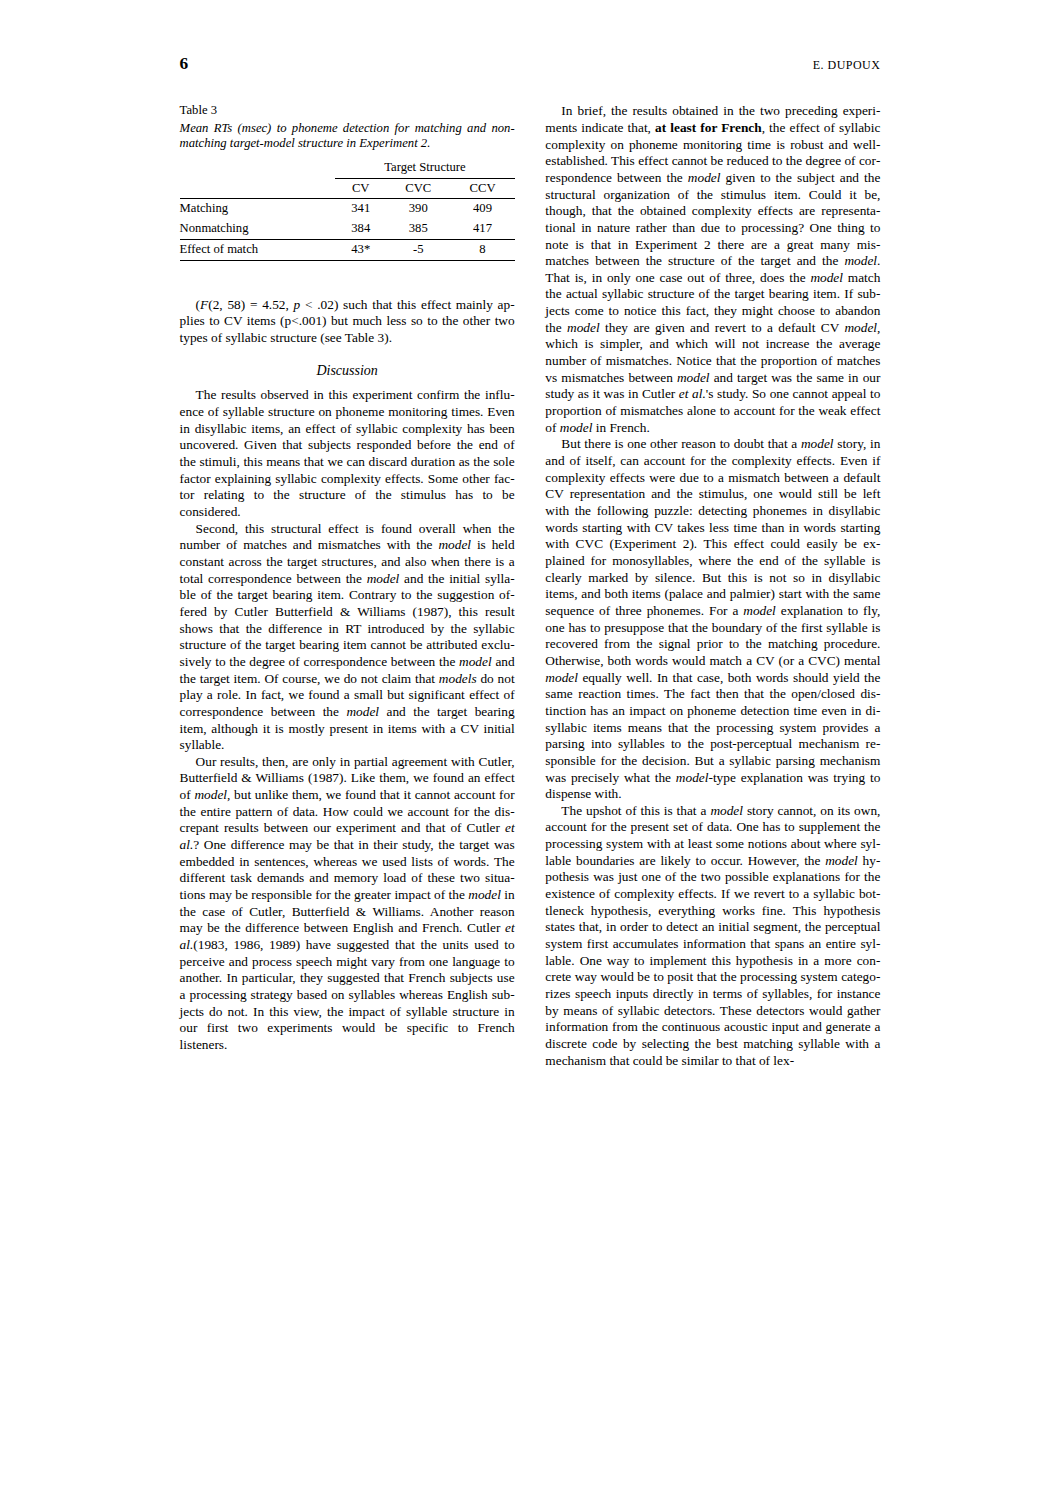6
E. DUPOUX
Table 3
Mean RTs (msec) to phoneme detection for matching and nonmatching target-model structure in Experiment 2.
| | Target Structure |
| | CV | CVC | CCV |
| Matching | 341 | 390 | 409 |
| Nonmatching | 384 | 385 | 417 |
| Effect of match | 43* | -5 | 8 |
(F(2, 58) = 4.52, p < .02) such that this effect mainly applies to CV items (p<.001) but much less so to the other two types of syllabic structure (see Table 3).
Discussion
The results observed in this experiment confirm the influence of syllable structure on phoneme monitoring times. Even in disyllabic items, an effect of syllabic complexity has been uncovered. Given that subjects responded before the end of the stimuli, this means that we can discard duration as the sole factor explaining syllabic complexity effects. Some other factor relating to the structure of the stimulus has to be considered.
Second, this structural effect is found overall when the number of matches and mismatches with the model is held constant across the target structures, and also when there is a total correspondence between the model and the initial syllable of the target bearing item. Contrary to the suggestion offered by Cutler Butterfield & Williams (1987), this result shows that the difference in RT introduced by the syllabic structure of the target bearing item cannot be attributed exclusively to the degree of correspondence between the model and the target item. Of course, we do not claim that models do not play a role. In fact, we found a small but significant effect of correspondence between the model and the target bearing item, although it is mostly present in items with a CV initial syllable.
Our results, then, are only in partial agreement with Cutler, Butterfield & Williams (1987). Like them, we found an effect of model, but unlike them, we found that it cannot account for the entire pattern of data. How could we account for the discrepant results between our experiment and that of Cutler et al.? One difference may be that in their study, the target was embedded in sentences, whereas we used lists of words. The different task demands and memory load of these two situations may be responsible for the greater impact of the model in the case of Cutler, Butterfield & Williams. Another reason may be the difference between English and French. Cutler et al.(1983, 1986, 1989) have suggested that the units used to perceive and process speech might vary from one language to another. In particular, they suggested that French subjects use a processing strategy based on syllables whereas English subjects do not. In this view, the impact of syllable structure in our first two experiments would be specific to French listeners.
In brief, the results obtained in the two preceding experiments indicate that, at least for French, the effect of syllabic complexity on phoneme monitoring time is robust and well- established. This effect cannot be reduced to the degree of correspondence between the model given to the subject and the structural organization of the stimulus item. Could it be, though, that the obtained complexity effects are representational in nature rather than due to processing? One thing to note is that in Experiment 2 there are a great many mismatches between the structure of the target and the model. That is, in only one case out of three, does the model match the actual syllabic structure of the target bearing item. If subjects come to notice this fact, they might choose to abandon the model they are given and revert to a default CV model, which is simpler, and which will not increase the average number of mismatches. Notice that the proportion of matches vs mismatches between model and target was the same in our study as it was in Cutler et al.'s study. So one cannot appeal to proportion of mismatches alone to account for the weak effect of model in French.
But there is one other reason to doubt that a model story, in and of itself, can account for the complexity effects. Even if complexity effects were due to a mismatch between a default CV representation and the stimulus, one would still be left with the following puzzle: detecting phonemes in disyllabic words starting with CV takes less time than in words starting with CVC (Experiment 2). This effect could easily be explained for monosyllables, where the end of the syllable is clearly marked by silence. But this is not so in disyllabic items, and both items (palace and palmier) start with the same sequence of three phonemes. For a model explanation to fly, one has to presuppose that the boundary of the first syllable is recovered from the signal prior to the matching procedure. Otherwise, both words would match a CV (or a CVC) mental model equally well. In that case, both words should yield the same reaction times. The fact then that the open/closed distinction has an impact on phoneme detection time even in disyllabic items means that the processing system provides a parsing into syllables to the post-perceptual mechanism responsible for the decision. But a syllabic parsing mechanism was precisely what the model-type explanation was trying to dispense with.
The upshot of this is that a model story cannot, on its own, account for the present set of data. One has to supplement the processing system with at least some notions about where syllable boundaries are likely to occur. However, the model hypothesis was just one of the two possible explanations for the existence of complexity effects. If we revert to a syllabic bottleneck hypothesis, everything works fine. This hypothesis states that, in order to detect an initial segment, the perceptual system first accumulates information that spans an entire syllable. One way to implement this hypothesis in a more concrete way would be to posit that the processing system categorizes speech inputs directly in terms of syllables, for instance by means of syllabic detectors. These detectors would gather information from the continuous acoustic input and generate a discrete code by selecting the best matching syllable with a mechanism that could be similar to that of lex-